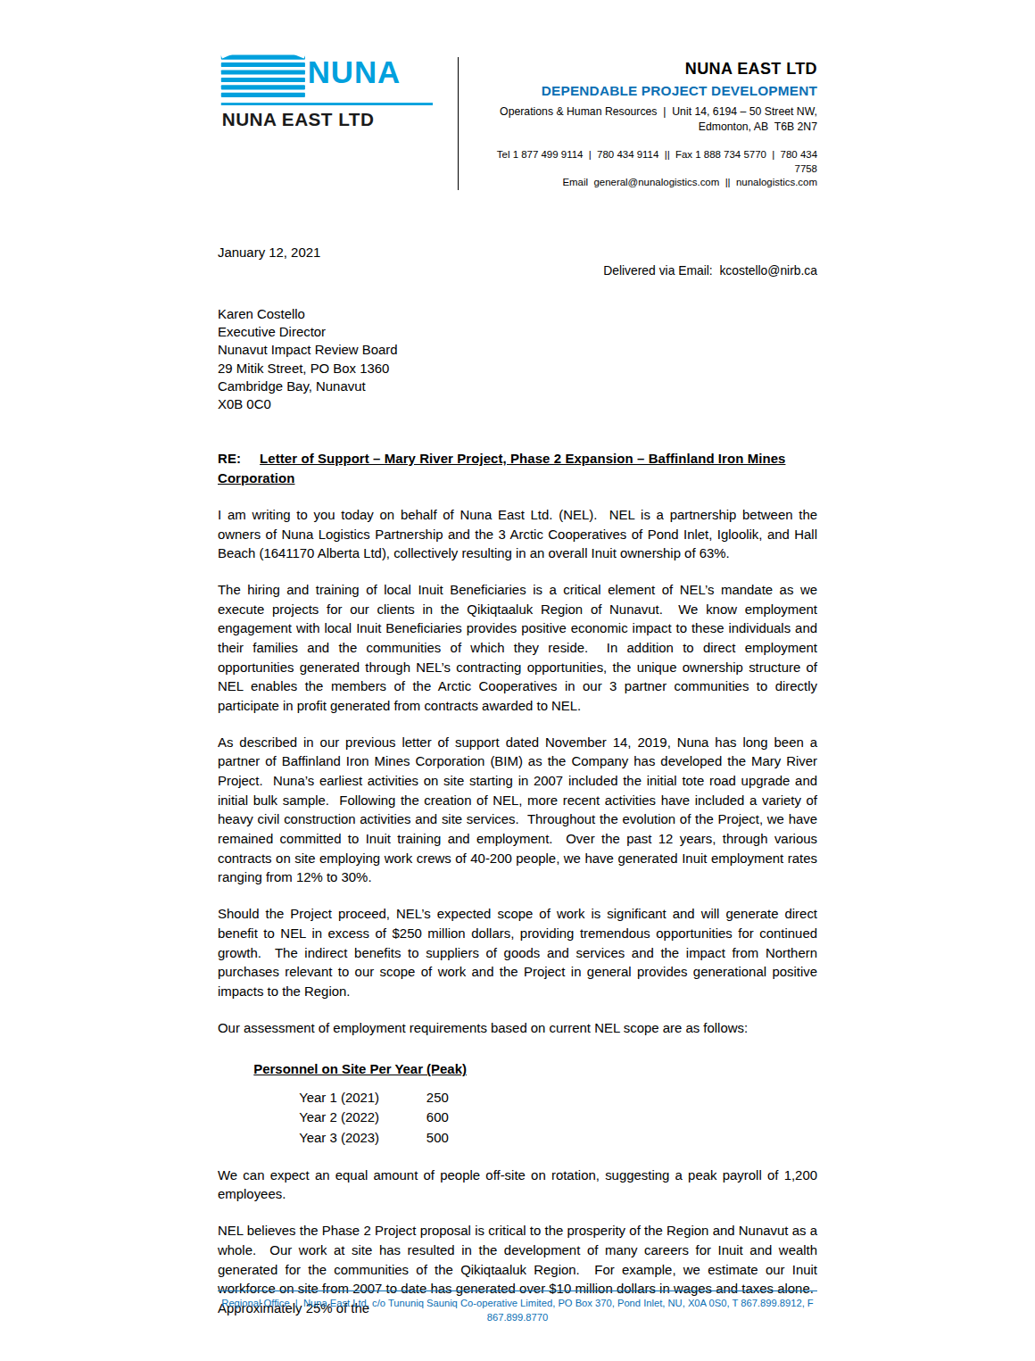NUNA NUNA EAST LTD
NUNA EAST LTD
DEPENDABLE PROJECT DEVELOPMENT
Operations & Human Resources | Unit 14, 6194 – 50 Street NW, Edmonton, AB T6B 2N7
Tel 1 877 499 9114 | 780 434 9114 || Fax 1 888 734 5770 | 780 434 7758
Email general@nunalogistics.com || nunalogistics.com
January 12, 2021
Delivered via Email: kcostello@nirb.ca
Karen Costello
Executive Director
Nunavut Impact Review Board
29 Mitik Street, PO Box 1360
Cambridge Bay, Nunavut
X0B 0C0
RE: Letter of Support – Mary River Project, Phase 2 Expansion – Baffinland Iron Mines Corporation
I am writing to you today on behalf of Nuna East Ltd. (NEL). NEL is a partnership between the owners of Nuna Logistics Partnership and the 3 Arctic Cooperatives of Pond Inlet, Igloolik, and Hall Beach (1641170 Alberta Ltd), collectively resulting in an overall Inuit ownership of 63%.
The hiring and training of local Inuit Beneficiaries is a critical element of NEL’s mandate as we execute projects for our clients in the Qikiqtaaluk Region of Nunavut. We know employment engagement with local Inuit Beneficiaries provides positive economic impact to these individuals and their families and the communities of which they reside. In addition to direct employment opportunities generated through NEL’s contracting opportunities, the unique ownership structure of NEL enables the members of the Arctic Cooperatives in our 3 partner communities to directly participate in profit generated from contracts awarded to NEL.
As described in our previous letter of support dated November 14, 2019, Nuna has long been a partner of Baffinland Iron Mines Corporation (BIM) as the Company has developed the Mary River Project. Nuna’s earliest activities on site starting in 2007 included the initial tote road upgrade and initial bulk sample. Following the creation of NEL, more recent activities have included a variety of heavy civil construction activities and site services. Throughout the evolution of the Project, we have remained committed to Inuit training and employment. Over the past 12 years, through various contracts on site employing work crews of 40-200 people, we have generated Inuit employment rates ranging from 12% to 30%.
Should the Project proceed, NEL’s expected scope of work is significant and will generate direct benefit to NEL in excess of $250 million dollars, providing tremendous opportunities for continued growth. The indirect benefits to suppliers of goods and services and the impact from Northern purchases relevant to our scope of work and the Project in general provides generational positive impacts to the Region.
Our assessment of employment requirements based on current NEL scope are as follows:
Personnel on Site Per Year (Peak)
| Year 1 (2021) | 250 |
| Year 2 (2022) | 600 |
| Year 3 (2023) | 500 |
We can expect an equal amount of people off-site on rotation, suggesting a peak payroll of 1,200 employees.
NEL believes the Phase 2 Project proposal is critical to the prosperity of the Region and Nunavut as a whole. Our work at site has resulted in the development of many careers for Inuit and wealth generated for the communities of the Qikiqtaaluk Region. For example, we estimate our Inuit workforce on site from 2007 to date has generated over $10 million dollars in wages and taxes alone. Approximately 25% of the
Regional Office | Nuna East Ltd. c/o Tununiq Sauniq Co-operative Limited, PO Box 370, Pond Inlet, NU, X0A 0S0, T 867.899.8912, F 867.899.8770